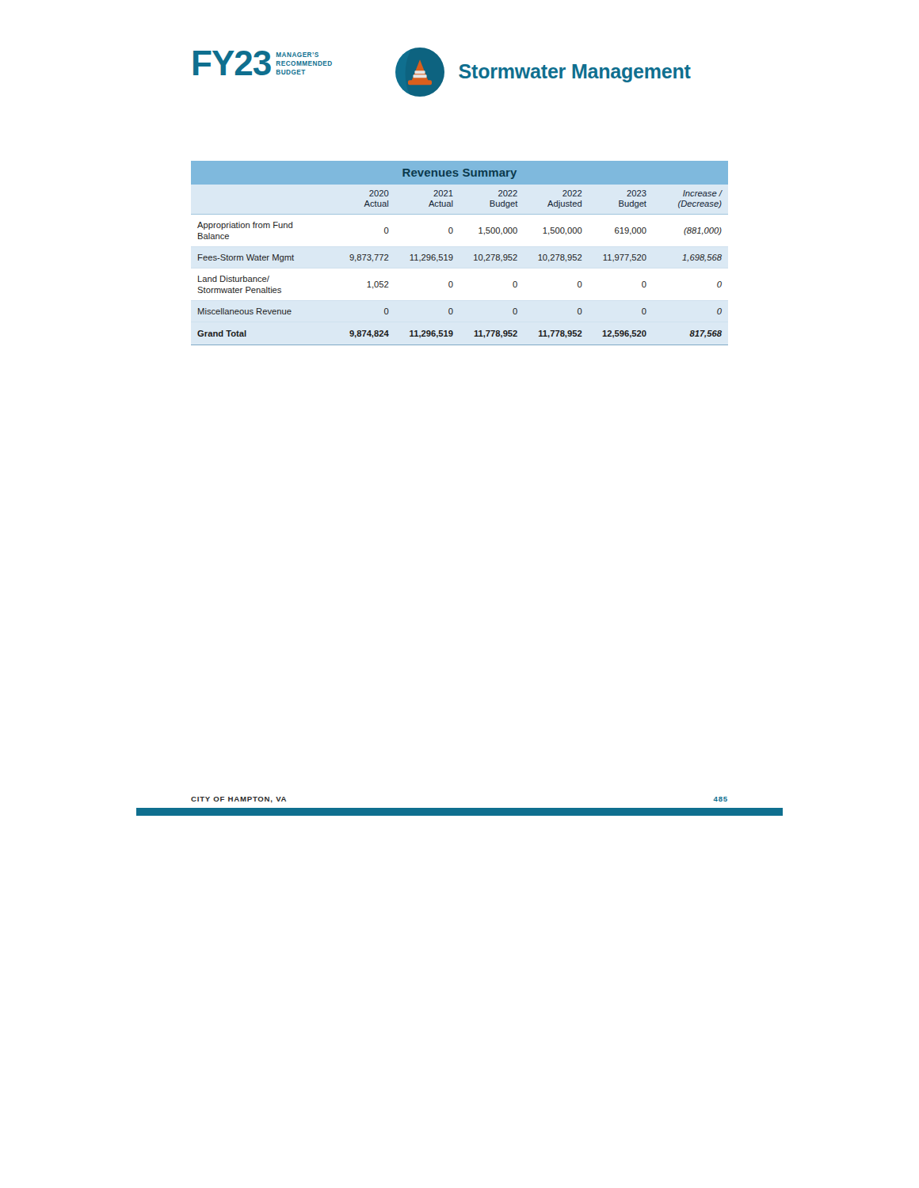FY23
Manager’s
Recommended
Budget
Stormwater Management
Revenues Summary
| | 2020 Actual | 2021 Actual | 2022 Budget | 2022 Adjusted | 2023 Budget | Increase / (Decrease) |
| --- | --- | --- | --- | --- | --- | --- |
| Appropriation from Fund Balance | 0 | 0 | 1,500,000 | 1,500,000 | 619,000 | (881,000) |
| Fees-Storm Water Mgmt | 9,873,772 | 11,296,519 | 10,278,952 | 10,278,952 | 11,977,520 | 1,698,568 |
| Land Disturbance/ Stormwater Penalties | 1,052 | 0 | 0 | 0 | 0 | 0 |
| Miscellaneous Revenue | 0 | 0 | 0 | 0 | 0 | 0 |
| Grand Total | 9,874,824 | 11,296,519 | 11,778,952 | 11,778,952 | 12,596,520 | 817,568 |
CITY OF HAMPTON, VA
485